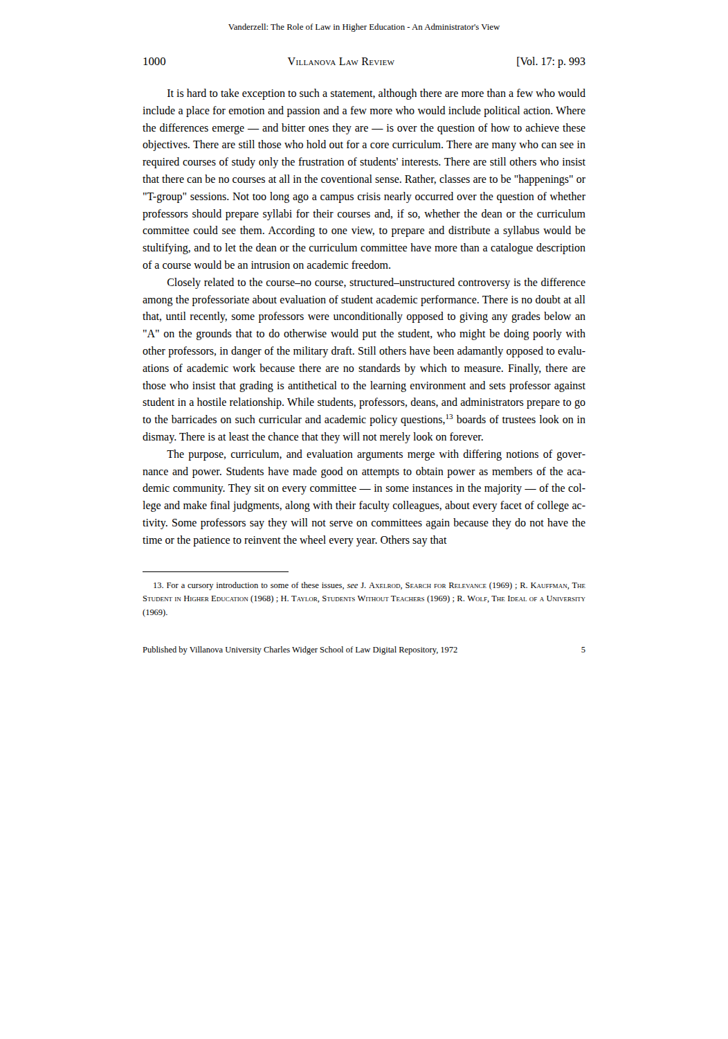Vanderzell: The Role of Law in Higher Education - An Administrator's View
1000 Villanova Law Review [Vol. 17: p. 993
It is hard to take exception to such a statement, although there are more than a few who would include a place for emotion and passion and a few more who would include political action. Where the differences emerge — and bitter ones they are — is over the question of how to achieve these objectives. There are still those who hold out for a core curriculum. There are many who can see in required courses of study only the frustration of students' interests. There are still others who insist that there can be no courses at all in the coventional sense. Rather, classes are to be "happenings" or "T-group" sessions. Not too long ago a campus crisis nearly occurred over the question of whether professors should prepare syllabi for their courses and, if so, whether the dean or the curriculum committee could see them. According to one view, to prepare and distribute a syllabus would be stultifying, and to let the dean or the curriculum committee have more than a catalogue description of a course would be an intrusion on academic freedom.
Closely related to the course–no course, structured–unstructured controversy is the difference among the professoriate about evaluation of student academic performance. There is no doubt at all that, until recently, some professors were unconditionally opposed to giving any grades below an "A" on the grounds that to do otherwise would put the student, who might be doing poorly with other professors, in danger of the military draft. Still others have been adamantly opposed to evaluations of academic work because there are no standards by which to measure. Finally, there are those who insist that grading is antithetical to the learning environment and sets professor against student in a hostile relationship. While students, professors, deans, and administrators prepare to go to the barricades on such curricular and academic policy questions,13 boards of trustees look on in dismay. There is at least the chance that they will not merely look on forever.
The purpose, curriculum, and evaluation arguments merge with differing notions of governance and power. Students have made good on attempts to obtain power as members of the academic community. They sit on every committee — in some instances in the majority — of the college and make final judgments, along with their faculty colleagues, about every facet of college activity. Some professors say they will not serve on committees again because they do not have the time or the patience to reinvent the wheel every year. Others say that
13. For a cursory introduction to some of these issues, see J. Axelrod, Search for Relevance (1969) ; R. Kauffman, The Student in Higher Education (1968) ; H. Taylor, Students Without Teachers (1969) ; R. Wolf, The Ideal of a University (1969).
Published by Villanova University Charles Widger School of Law Digital Repository, 1972 5